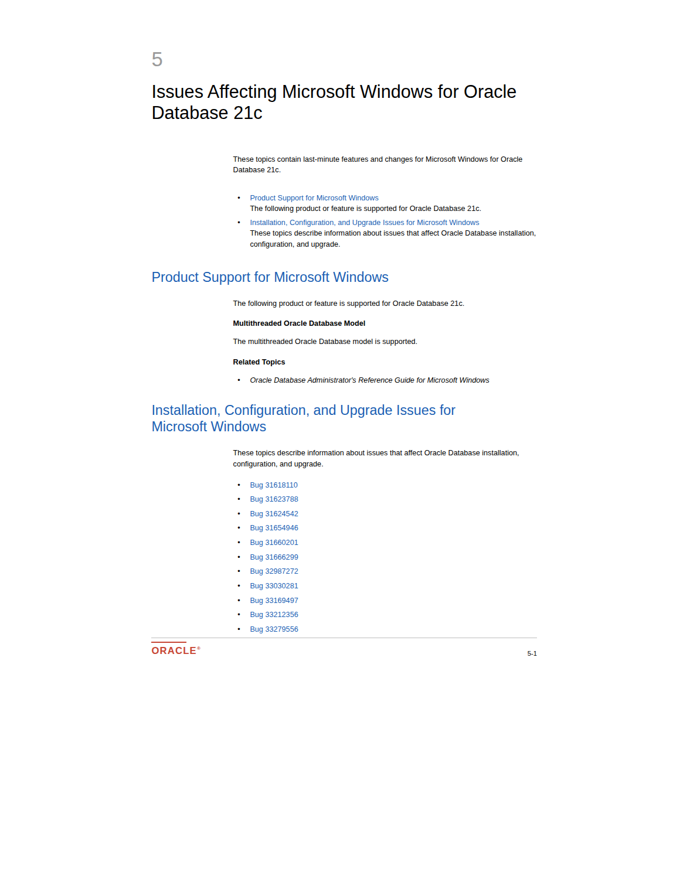5
Issues Affecting Microsoft Windows for Oracle
Database 21c
These topics contain last-minute features and changes for Microsoft Windows for Oracle Database 21c.
Product Support for Microsoft Windows The following product or feature is supported for Oracle Database 21c.
Installation, Configuration, and Upgrade Issues for Microsoft Windows These topics describe information about issues that affect Oracle Database installation, configuration, and upgrade.
Product Support for Microsoft Windows
The following product or feature is supported for Oracle Database 21c.
Multithreaded Oracle Database Model
The multithreaded Oracle Database model is supported.
Related Topics
Oracle Database Administrator's Reference Guide for Microsoft Windows
Installation, Configuration, and Upgrade Issues for
Microsoft Windows
These topics describe information about issues that affect Oracle Database installation, configuration, and upgrade.
Bug 31618110
Bug 31623788
Bug 31624542
Bug 31654946
Bug 31660201
Bug 31666299
Bug 32987272
Bug 33030281
Bug 33169497
Bug 33212356
Bug 33279556
ORACLE®
5-1